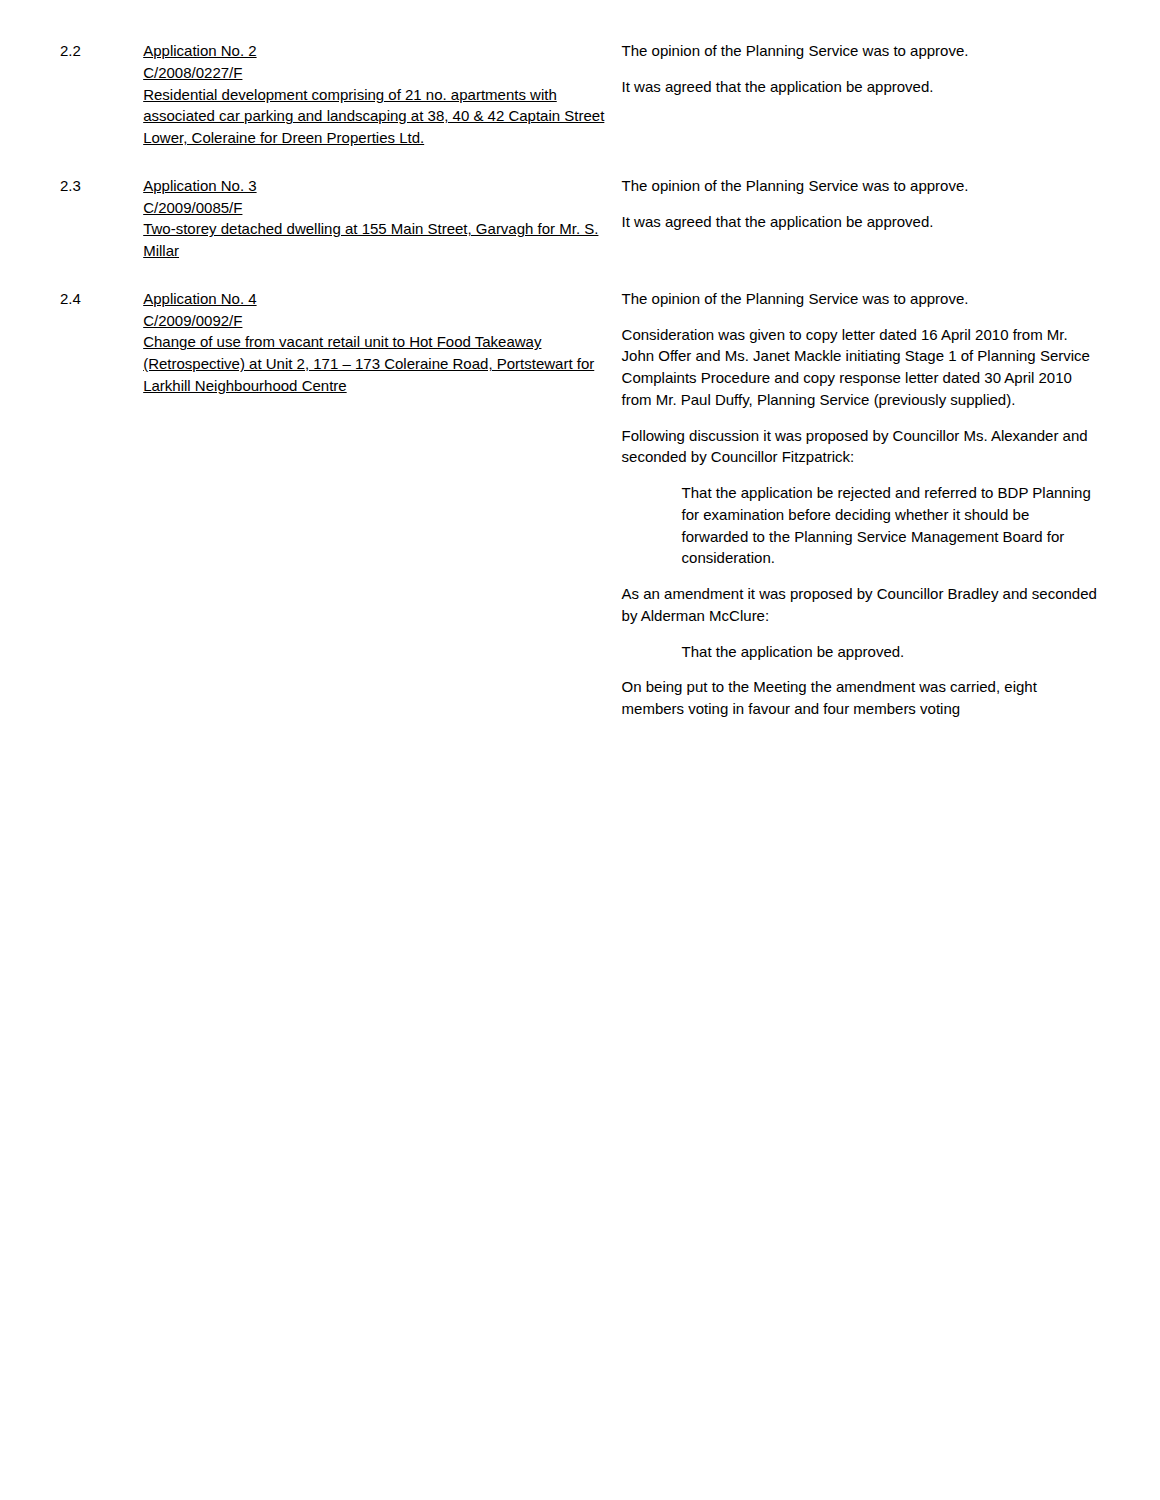| 2.2 | Application No. 2 C/2008/0227/F Residential development comprising of 21 no. apartments with associated car parking and landscaping at 38, 40 & 42 Captain Street Lower, Coleraine for Dreen Properties Ltd. | The opinion of the Planning Service was to approve. It was agreed that the application be approved. |
| 2.3 | Application No. 3 C/2009/0085/F Two-storey detached dwelling at 155 Main Street, Garvagh for Mr. S. Millar | The opinion of the Planning Service was to approve. It was agreed that the application be approved. |
| 2.4 | Application No. 4 C/2009/0092/F Change of use from vacant retail unit to Hot Food Takeaway (Retrospective) at Unit 2, 171 – 173 Coleraine Road, Portstewart for Larkhill Neighbourhood Centre | The opinion of the Planning Service was to approve. Consideration was given to copy letter dated 16 April 2010 from Mr. John Offer and Ms. Janet Mackle initiating Stage 1 of Planning Service Complaints Procedure and copy response letter dated 30 April 2010 from Mr. Paul Duffy, Planning Service (previously supplied). Following discussion it was proposed by Councillor Ms. Alexander and seconded by Councillor Fitzpatrick: That the application be rejected and referred to BDP Planning for examination before deciding whether it should be forwarded to the Planning Service Management Board for consideration. As an amendment it was proposed by Councillor Bradley and seconded by Alderman McClure: That the application be approved. On being put to the Meeting the amendment was carried, eight members voting in favour and four members voting |